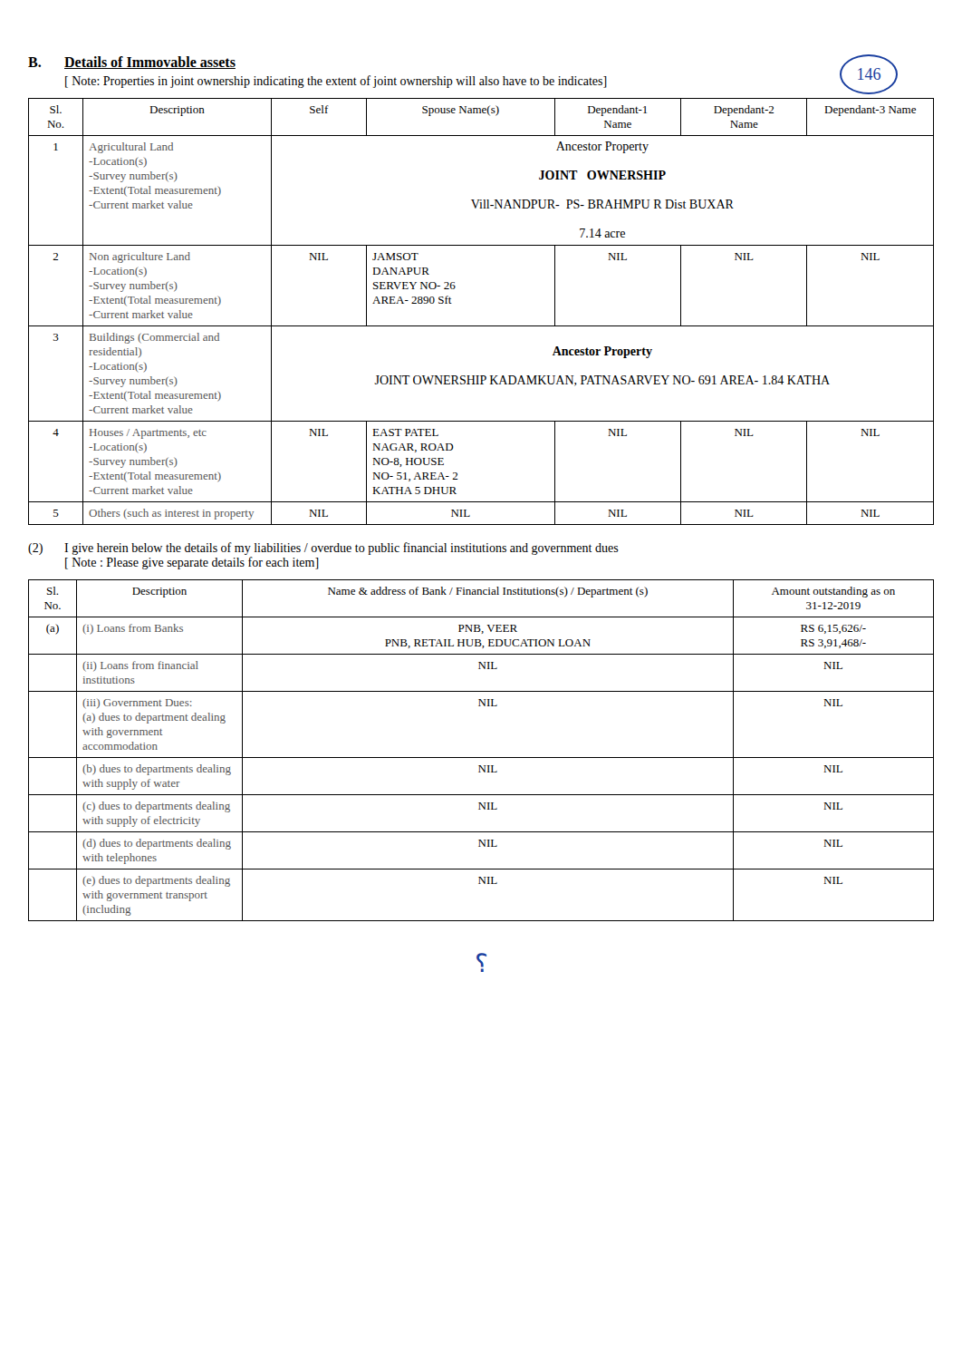146
B. Details of Immovable assets
[ Note: Properties in joint ownership indicating the extent of joint ownership will also have to be indicates]
| Sl. No. | Description | Self | Spouse Name(s) | Dependant-1 Name | Dependant-2 Name | Dependant-3 Name |
| --- | --- | --- | --- | --- | --- | --- |
| 1 | Agricultural Land -Location(s) -Survey number(s) -Extent(Total measurement) -Current market value | Ancestor Property JOINT OWNERSHIP Vill-NANDPUR- PS- BRAHMPU R Dist BUXAR 7.14 acre |
| 2 | Non agriculture Land -Location(s) -Survey number(s) -Extent(Total measurement) -Current market value | NIL | JAMSOT DANAPUR SERVEY NO- 26 AREA- 2890 Sft | NIL | NIL | NIL |
| 3 | Buildings (Commercial and residential) -Location(s) -Survey number(s) -Extent(Total measurement) -Current market value | Ancestor Property JOINT OWNERSHIP KADAMKUAN, PATNASARVEY NO- 691 AREA- 1.84 KATHA |
| 4 | Houses / Apartments, etc -Location(s) -Survey number(s) -Extent(Total measurement) -Current market value | NIL | EAST PATEL NAGAR, ROAD NO-8, HOUSE NO- 51, AREA- 2 KATHA 5 DHUR | NIL | NIL | NIL |
| 5 | Others (such as interest in property | NIL | NIL | NIL | NIL | NIL |
(2) I give herein below the details of my liabilities / overdue to public financial institutions and government dues
[ Note : Please give separate details for each item]
| Sl. No. | Description | Name & address of Bank / Financial Institutions(s) / Department (s) | Amount outstanding as on 31-12-2019 |
| --- | --- | --- | --- |
| (a) | (i) Loans from Banks | PNB, VEER PNB, RETAIL HUB, EDUCATION LOAN | RS 6,15,626/- RS 3,91,468/- |
| | (ii) Loans from financial institutions | NIL | NIL |
| | (iii) Government Dues: (a) dues to department dealing with government accommodation | NIL | NIL |
| | (b) dues to departments dealing with supply of water | NIL | NIL |
| | (c) dues to departments dealing with supply of electricity | NIL | NIL |
| | (d) dues to departments dealing with telephones | NIL | NIL |
| | (e) dues to departments dealing with government transport (including | NIL | NIL |
⸮